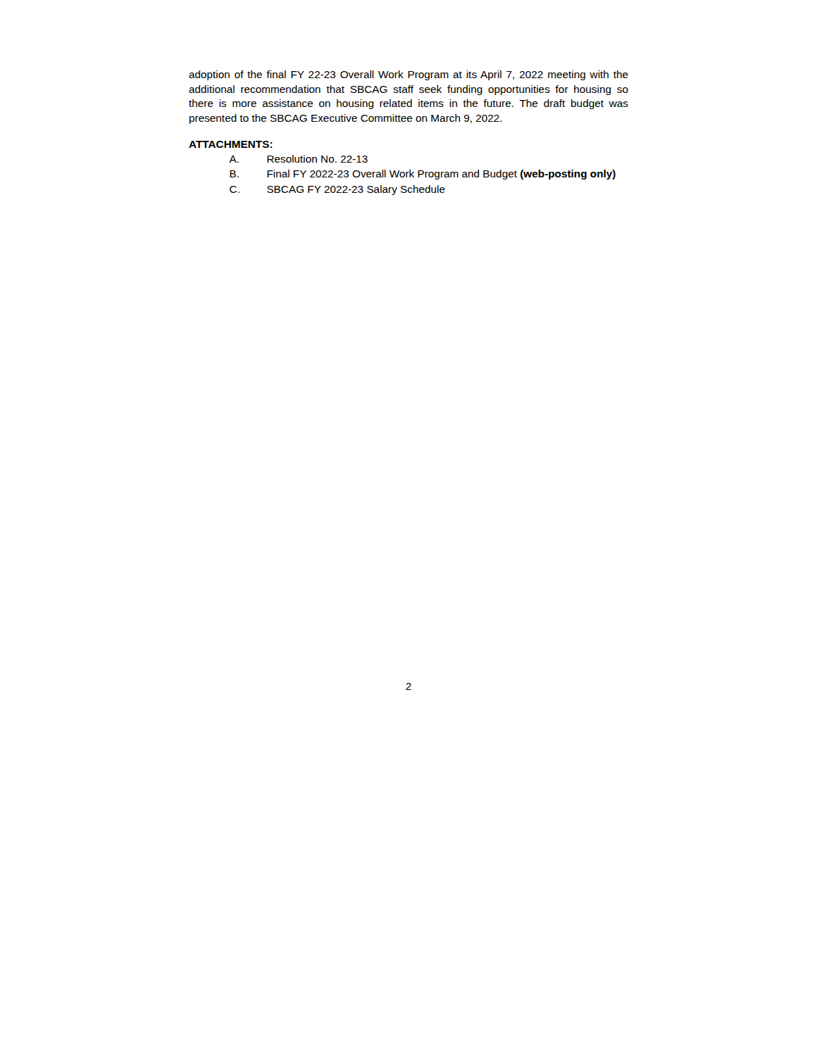adoption of the final FY 22-23 Overall Work Program at its April 7, 2022 meeting with the additional recommendation that SBCAG staff seek funding opportunities for housing so there is more assistance on housing related items in the future. The draft budget was presented to the SBCAG Executive Committee on March 9, 2022.
Attachments:
| A. | Resolution No. 22-13 |
| B. | Final FY 2022-23 Overall Work Program and Budget (web-posting only) |
| C. | SBCAG FY 2022-23 Salary Schedule |
2